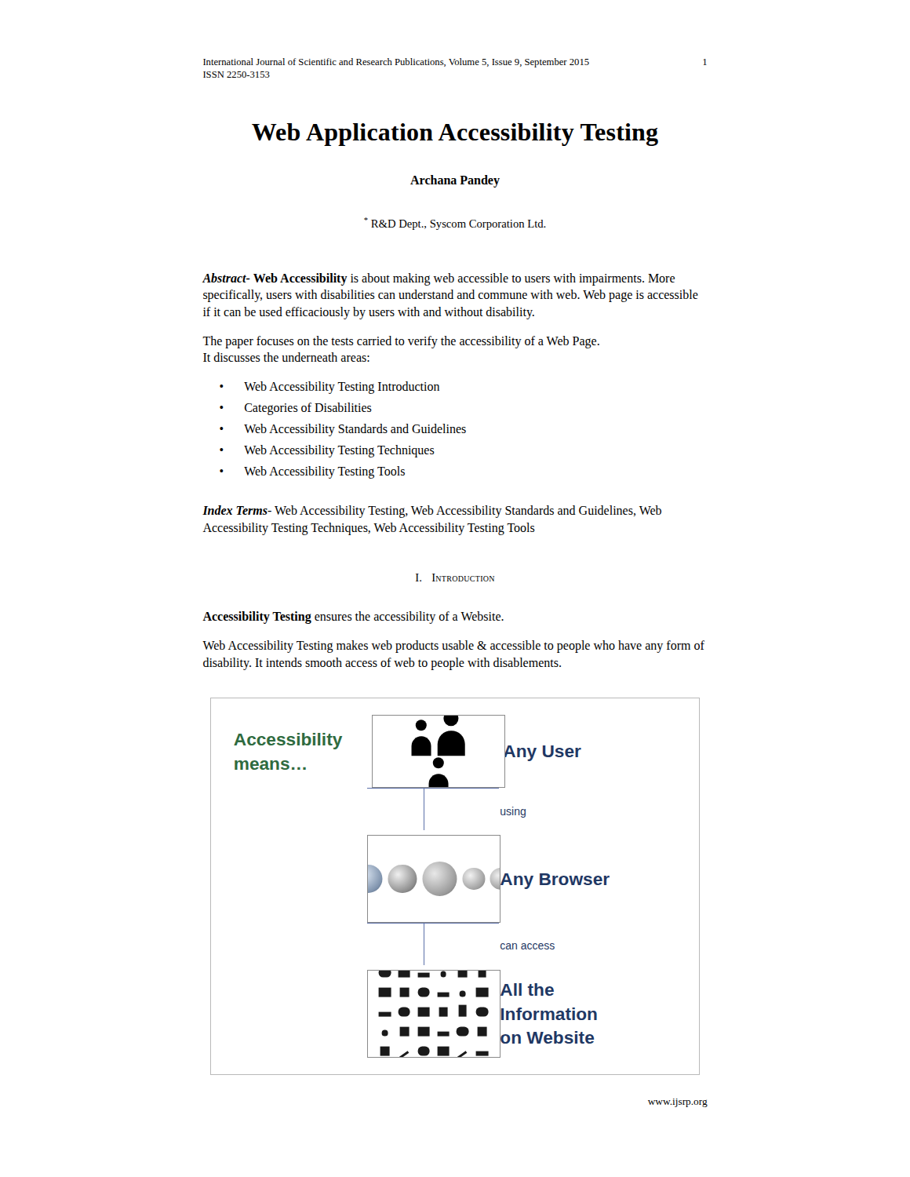International Journal of Scientific and Research Publications, Volume 5, Issue 9, September 2015
ISSN 2250-3153
1
Web Application Accessibility Testing
Archana Pandey
* R&D Dept., Syscom Corporation Ltd.
Abstract- Web Accessibility is about making web accessible to users with impairments. More specifically, users with disabilities can understand and commune with web. Web page is accessible if it can be used efficaciously by users with and without disability.
The paper focuses on the tests carried to verify the accessibility of a Web Page.
It discusses the underneath areas:
Web Accessibility Testing Introduction
Categories of Disabilities
Web Accessibility Standards and Guidelines
Web Accessibility Testing Techniques
Web Accessibility Testing Tools
Index Terms- Web Accessibility Testing, Web Accessibility Standards and Guidelines, Web Accessibility Testing Techniques, Web Accessibility Testing Tools
I. Introduction
Accessibility Testing ensures the accessibility of a Website.
Web Accessibility Testing makes web products usable & accessible to people who have any form of disability. It intends smooth access of web to people with disablements.
Accessibility
means…
Any User
using
Any Browser
can access
All the
Information
on Website
www.ijsrp.org